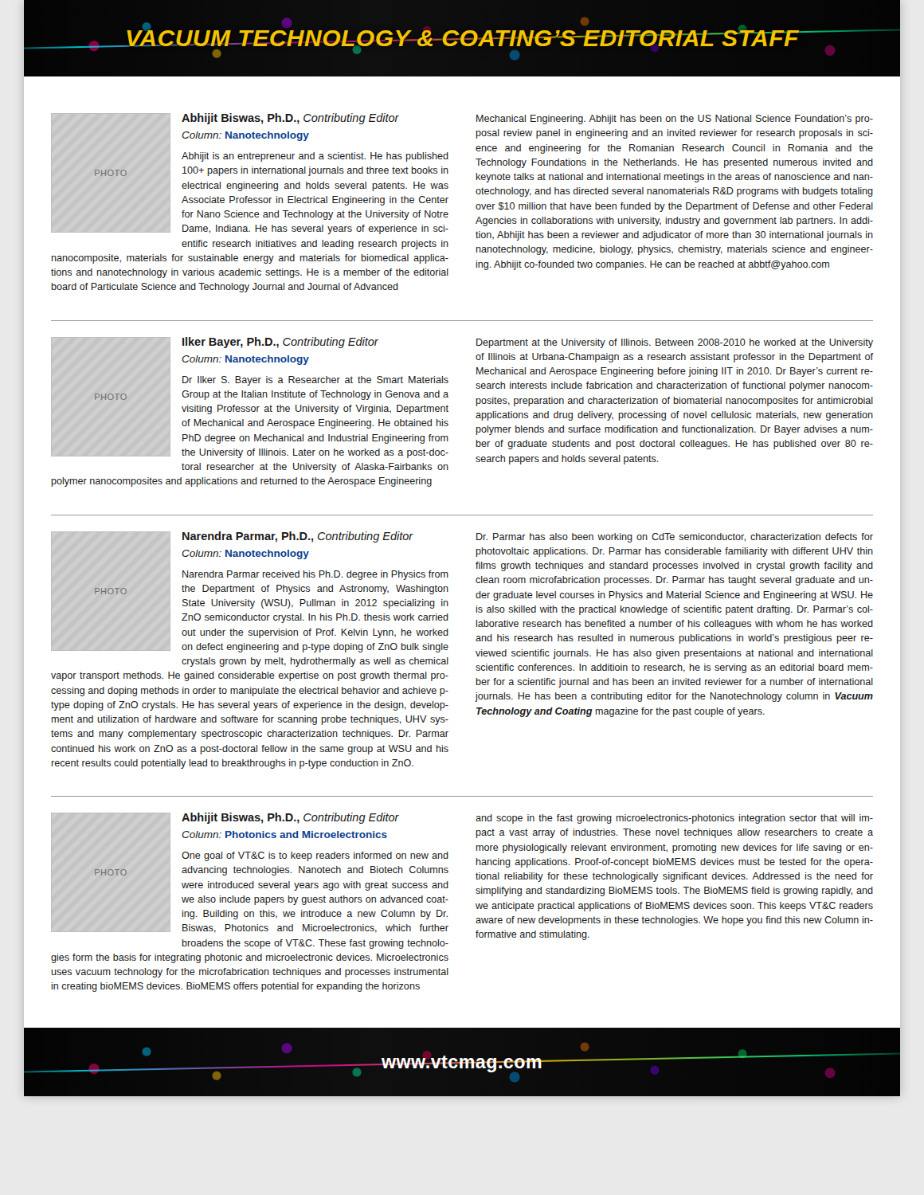Vacuum Technology & Coating’s Editorial Staff
Photo
Abhijit Biswas, Ph.D., Contributing Editor
Column: Nanotechnology
Abhijit is an entrepreneur and a scientist. He has published 100+ papers in international journals and three text books in electrical engineering and holds several patents. He was Associate Professor in Electrical Engineering in the Center for Nano Science and Technology at the University of Notre Dame, Indiana. He has several years of experience in scientific research initiatives and leading research projects in nanocomposite, materials for sustainable energy and materials for biomedical applications and nanotechnology in various academic settings. He is a member of the editorial board of Particulate Science and Technology Journal and Journal of Advanced
Mechanical Engineering. Abhijit has been on the US National Science Foundation’s proposal review panel in engineering and an invited reviewer for research proposals in science and engineering for the Romanian Research Council in Romania and the Technology Foundations in the Netherlands. He has presented numerous invited and keynote talks at national and international meetings in the areas of nanoscience and nanotechnology, and has directed several nanomaterials R&D programs with budgets totaling over $10 million that have been funded by the Department of Defense and other Federal Agencies in collaborations with university, industry and government lab partners. In addition, Abhijit has been a reviewer and adjudicator of more than 30 international journals in nanotechnology, medicine, biology, physics, chemistry, materials science and engineering. Abhijit co-founded two companies. He can be reached at abbtf@yahoo.com
Photo
Ilker Bayer, Ph.D., Contributing Editor
Column: Nanotechnology
Dr Ilker S. Bayer is a Researcher at the Smart Materials Group at the Italian Institute of Technology in Genova and a visiting Professor at the University of Virginia, Department of Mechanical and Aerospace Engineering. He obtained his PhD degree on Mechanical and Industrial Engineering from the University of Illinois. Later on he worked as a post-doctoral researcher at the University of Alaska-Fairbanks on polymer nanocomposites and applications and returned to the Aerospace Engineering
Department at the University of Illinois. Between 2008-2010 he worked at the University of Illinois at Urbana-Champaign as a research assistant professor in the Department of Mechanical and Aerospace Engineering before joining IIT in 2010. Dr Bayer’s current research interests include fabrication and characterization of functional polymer nanocomposites, preparation and characterization of biomaterial nanocomposites for antimicrobial applications and drug delivery, processing of novel cellulosic materials, new generation polymer blends and surface modification and functionalization. Dr Bayer advises a number of graduate students and post doctoral colleagues. He has published over 80 research papers and holds several patents.
Photo
Narendra Parmar, Ph.D., Contributing Editor
Column: Nanotechnology
Narendra Parmar received his Ph.D. degree in Physics from the Department of Physics and Astronomy, Washington State University (WSU), Pullman in 2012 specializing in ZnO semiconductor crystal. In his Ph.D. thesis work carried out under the supervision of Prof. Kelvin Lynn, he worked on defect engineering and p-type doping of ZnO bulk single crystals grown by melt, hydrothermally as well as chemical vapor transport methods. He gained considerable expertise on post growth thermal processing and doping methods in order to manipulate the electrical behavior and achieve p-type doping of ZnO crystals. He has several years of experience in the design, development and utilization of hardware and software for scanning probe techniques, UHV systems and many complementary spectroscopic characterization techniques. Dr. Parmar continued his work on ZnO as a post-doctoral fellow in the same group at WSU and his recent results could potentially lead to breakthroughs in p-type conduction in ZnO.
Dr. Parmar has also been working on CdTe semiconductor, characterization defects for photovoltaic applications. Dr. Parmar has considerable familiarity with different UHV thin films growth techniques and standard processes involved in crystal growth facility and clean room microfabrication processes. Dr. Parmar has taught several graduate and under graduate level courses in Physics and Material Science and Engineering at WSU. He is also skilled with the practical knowledge of scientific patent drafting. Dr. Parmar’s collaborative research has benefited a number of his colleagues with whom he has worked and his research has resulted in numerous publications in world’s prestigious peer reviewed scientific journals. He has also given presentaions at national and international scientific conferences. In additioin to research, he is serving as an editorial board member for a scientific journal and has been an invited reviewer for a number of international journals. He has been a contributing editor for the Nanotechnology column in Vacuum Technology and Coating magazine for the past couple of years.
Photo
Abhijit Biswas, Ph.D., Contributing Editor
Column: Photonics and Microelectronics
One goal of VT&C is to keep readers informed on new and advancing technologies. Nanotech and Biotech Columns were introduced several years ago with great success and we also include papers by guest authors on advanced coating. Building on this, we introduce a new Column by Dr. Biswas, Photonics and Microelectronics, which further broadens the scope of VT&C. These fast growing technologies form the basis for integrating photonic and microelectronic devices. Microelectronics uses vacuum technology for the microfabrication techniques and processes instrumental in creating bioMEMS devices. BioMEMS offers potential for expanding the horizons
and scope in the fast growing microelectronics-photonics integration sector that will impact a vast array of industries. These novel techniques allow researchers to create a more physiologically relevant environment, promoting new devices for life saving or enhancing applications. Proof-of-concept bioMEMS devices must be tested for the operational reliability for these technologically significant devices. Addressed is the need for simplifying and standardizing BioMEMS tools. The BioMEMS field is growing rapidly, and we anticipate practical applications of BioMEMS devices soon. This keeps VT&C readers aware of new developments in these technologies. We hope you find this new Column informative and stimulating.
www.vtcmag.com